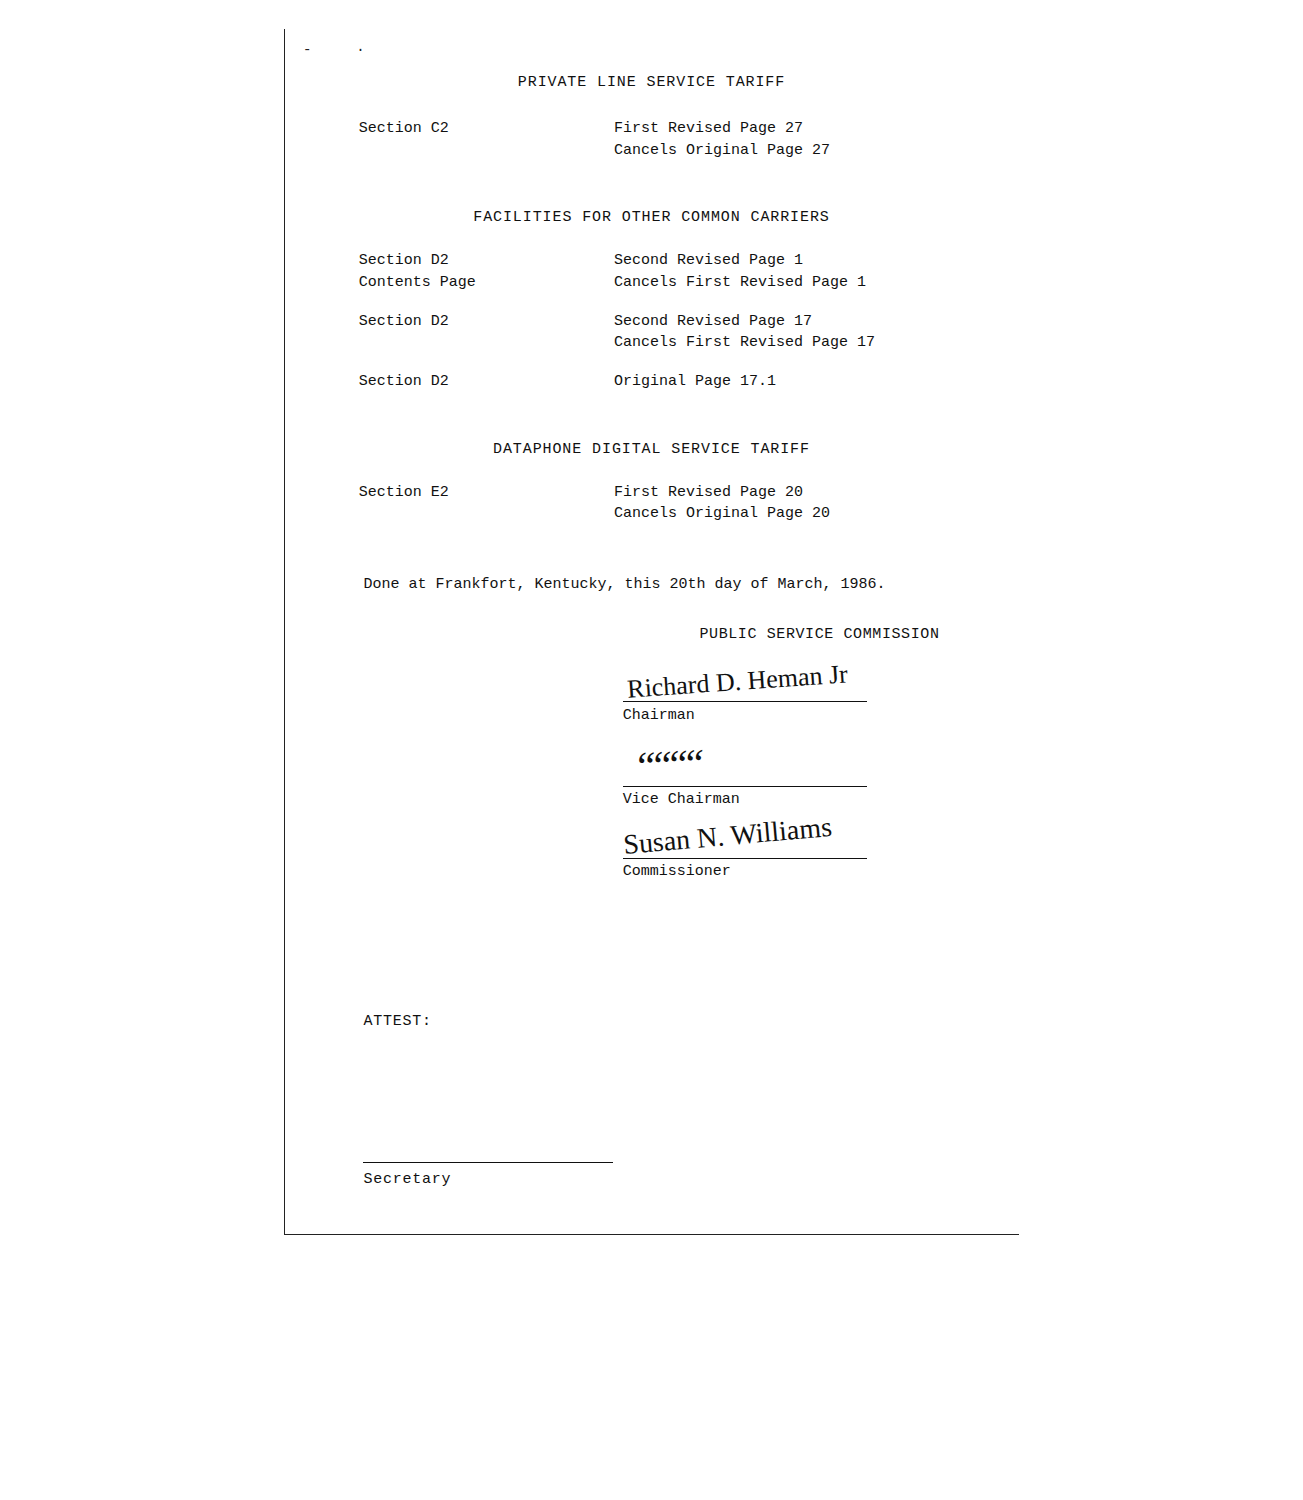- ·
PRIVATE LINE SERVICE TARIFF
| Section C2 | First Revised Page 27 Cancels Original Page 27 |
FACILITIES FOR OTHER COMMON CARRIERS
| Section D2 Contents Page | Second Revised Page 1 Cancels First Revised Page 1 |
| Section D2 | Second Revised Page 17 Cancels First Revised Page 17 |
| Section D2 | Original Page 17.1 |
DATAPHONE DIGITAL SERVICE TARIFF
| Section E2 | First Revised Page 20 Cancels Original Page 20 |
Done at Frankfort, Kentucky, this 20th day of March, 1986.
PUBLIC SERVICE COMMISSION
Richard D. Heman Jr
Chairman
““““
Vice Chairman
Susan N. Williams
Commissioner
ATTEST:
Secretary